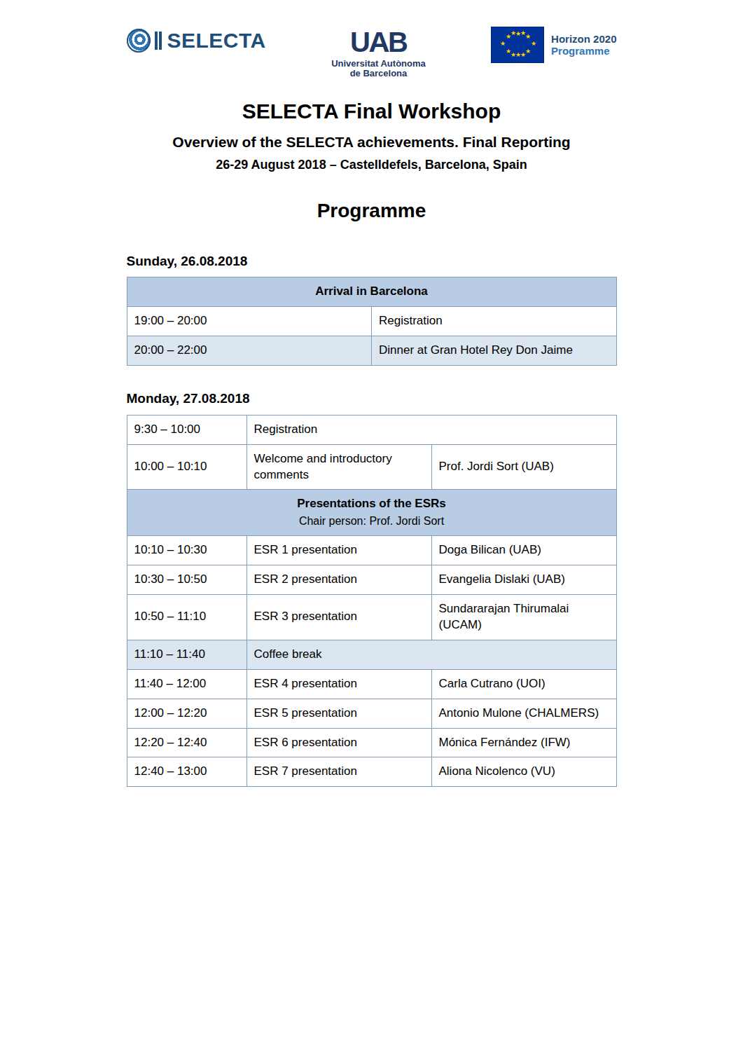SELECTA
UAB
Universitat Autònoma
de Barcelona
★ ★ ★ ★ ★ ★ ★ ★ ★ ★ ★ ★
Horizon 2020
Programme
SELECTA Final Workshop
Overview of the SELECTA achievements. Final Reporting
26-29 August 2018 – Castelldefels, Barcelona, Spain
Programme
Sunday, 26.08.2018
| Arrival in Barcelona |
| --- |
| 19:00 – 20:00 | Registration |
| 20:00 – 22:00 | Dinner at Gran Hotel Rey Don Jaime |
Monday, 27.08.2018
| 9:30 – 10:00 | Registration |
| 10:00 – 10:10 | Welcome and introductory comments | Prof. Jordi Sort (UAB) |
| Presentations of the ESRs Chair person: Prof. Jordi Sort |
| 10:10 – 10:30 | ESR 1 presentation | Doga Bilican (UAB) |
| 10:30 – 10:50 | ESR 2 presentation | Evangelia Dislaki (UAB) |
| 10:50 – 11:10 | ESR 3 presentation | Sundararajan Thirumalai (UCAM) |
| 11:10 – 11:40 | Coffee break |
| 11:40 – 12:00 | ESR 4 presentation | Carla Cutrano (UOI) |
| 12:00 – 12:20 | ESR 5 presentation | Antonio Mulone (CHALMERS) |
| 12:20 – 12:40 | ESR 6 presentation | Mónica Fernández (IFW) |
| 12:40 – 13:00 | ESR 7 presentation | Aliona Nicolenco (VU) |